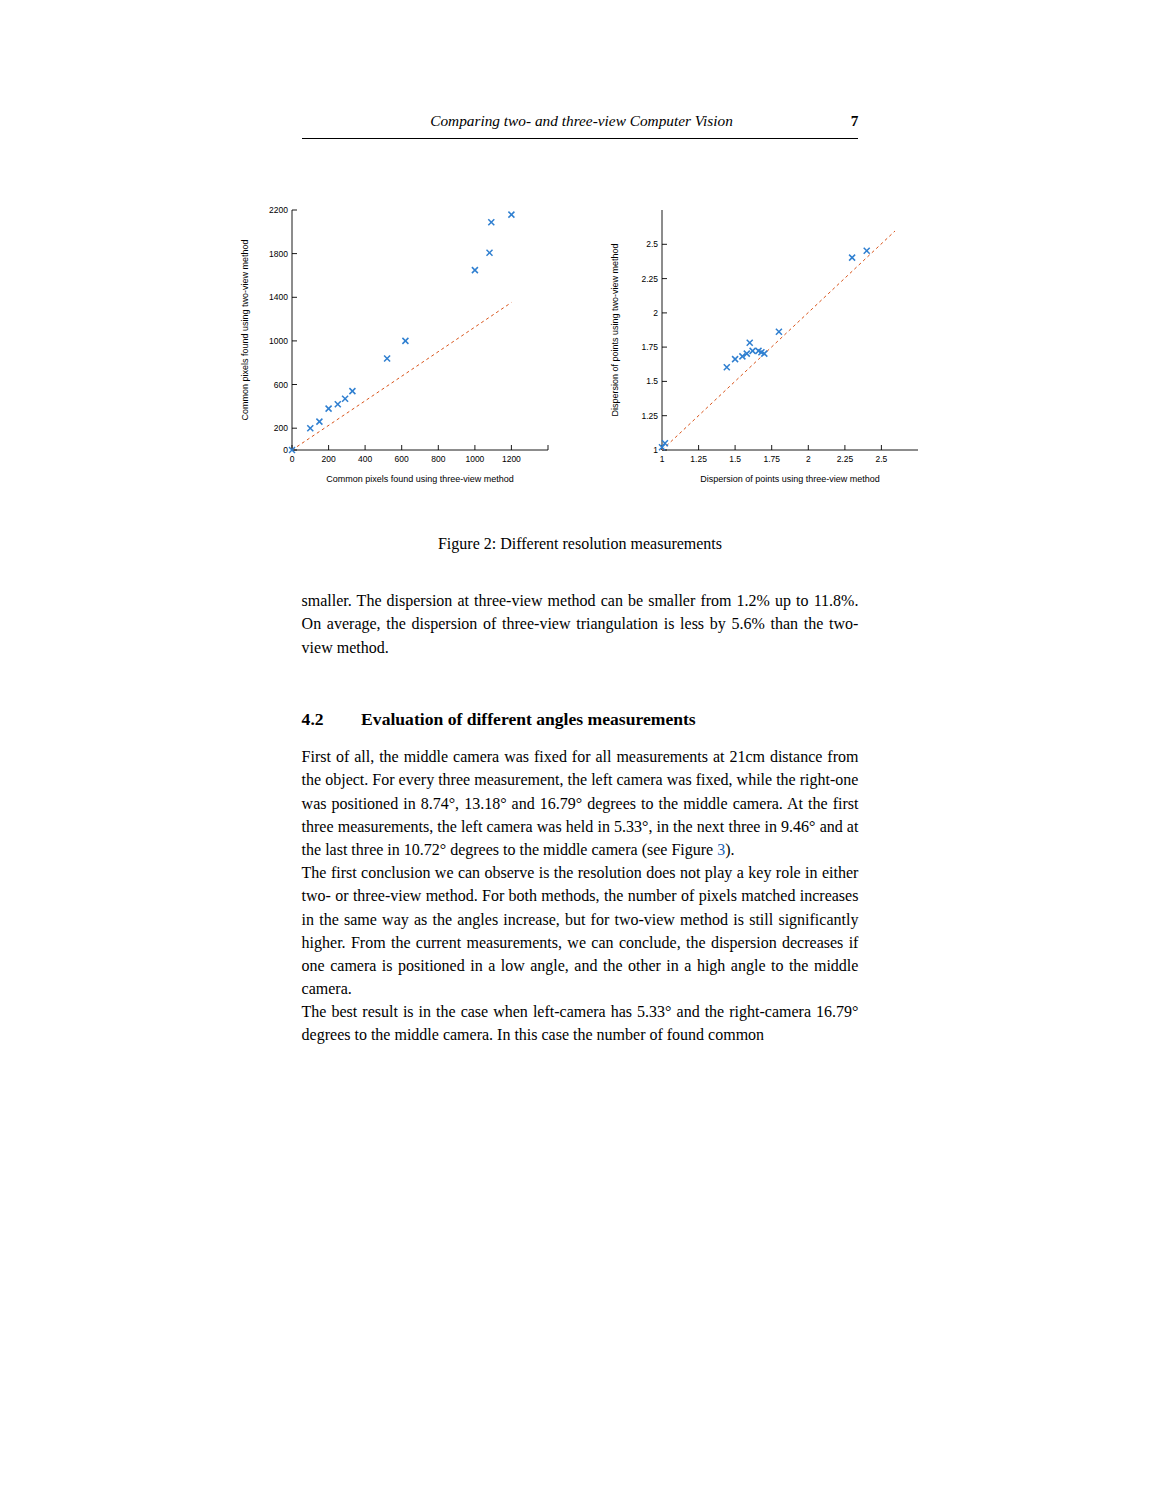Comparing two- and three-view Computer Vision
7
0 200 400 600 800 1000 1200 0 200 600 1000 1400 1800 2200 Common pixels found using three-view method Common pixels found using two-view method
1 1.25 1.5 1.75 2 2.25 2.5 1 1.25 1.5 1.75 2 2.25 2.5 Dispersion of points using three-view method Dispersion of points using two-view method
Figure 2: Different resolution measurements
smaller. The dispersion at three-view method can be smaller from 1.2% up to 11.8%. On average, the dispersion of three-view triangulation is less by 5.6% than the two-view method.
4.2 Evaluation of different angles measurements
First of all, the middle camera was fixed for all measurements at 21cm distance from the object. For every three measurement, the left camera was fixed, while the right-one was positioned in 8.74°, 13.18° and 16.79° degrees to the middle camera. At the first three measurements, the left camera was held in 5.33°, in the next three in 9.46° and at the last three in 10.72° degrees to the middle camera (see Figure 3).
The first conclusion we can observe is the resolution does not play a key role in either two- or three-view method. For both methods, the number of pixels matched increases in the same way as the angles increase, but for two-view method is still significantly higher. From the current measurements, we can conclude, the dispersion decreases if one camera is positioned in a low angle, and the other in a high angle to the middle camera.
The best result is in the case when left-camera has 5.33° and the right-camera 16.79° degrees to the middle camera. In this case the number of found common